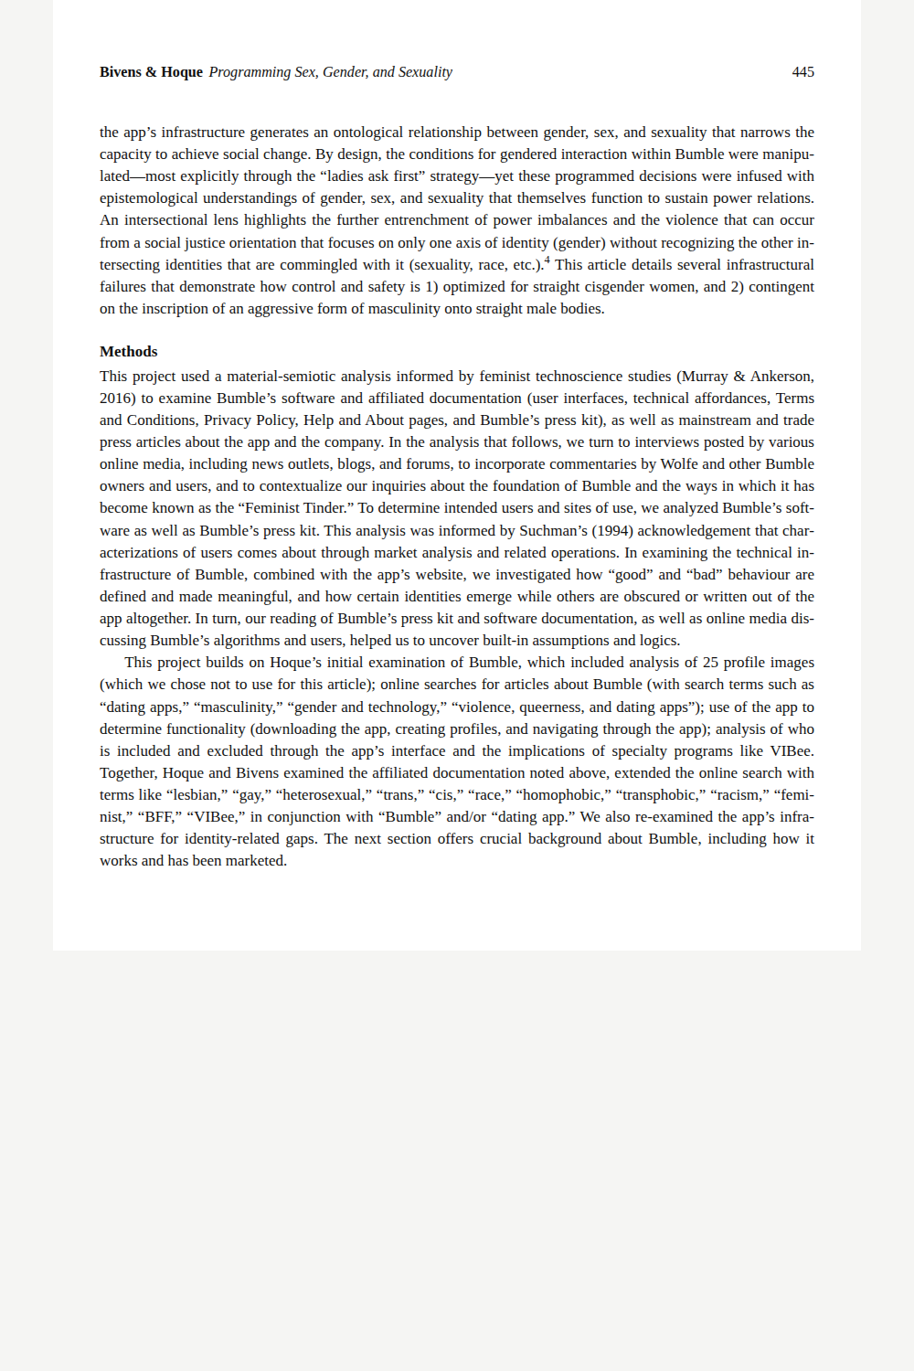Bivens & Hoque Programming Sex, Gender, and Sexuality
445
the app’s infrastructure generates an ontological relationship between gender, sex, and sexuality that narrows the capacity to achieve social change. By design, the conditions for gendered interaction within Bumble were manipulated—most explicitly through the “ladies ask first” strategy—yet these programmed decisions were infused with epistemological understandings of gender, sex, and sexuality that themselves function to sustain power relations. An intersectional lens highlights the further entrenchment of power imbalances and the violence that can occur from a social justice orientation that focuses on only one axis of identity (gender) without recognizing the other intersecting identities that are commingled with it (sexuality, race, etc.).4 This article details several infrastructural failures that demonstrate how control and safety is 1) optimized for straight cisgender women, and 2) contingent on the inscription of an aggressive form of masculinity onto straight male bodies.
Methods
This project used a material-semiotic analysis informed by feminist technoscience studies (Murray & Ankerson, 2016) to examine Bumble’s software and affiliated documentation (user interfaces, technical affordances, Terms and Conditions, Privacy Policy, Help and About pages, and Bumble’s press kit), as well as mainstream and trade press articles about the app and the company. In the analysis that follows, we turn to interviews posted by various online media, including news outlets, blogs, and forums, to incorporate commentaries by Wolfe and other Bumble owners and users, and to contextualize our inquiries about the foundation of Bumble and the ways in which it has become known as the “Feminist Tinder.” To determine intended users and sites of use, we analyzed Bumble’s software as well as Bumble’s press kit. This analysis was informed by Suchman’s (1994) acknowledgement that characterizations of users comes about through market analysis and related operations. In examining the technical infrastructure of Bumble, combined with the app’s website, we investigated how “good” and “bad” behaviour are defined and made meaningful, and how certain identities emerge while others are obscured or written out of the app altogether. In turn, our reading of Bumble’s press kit and software documentation, as well as online media discussing Bumble’s algorithms and users, helped us to uncover built-in assumptions and logics.
This project builds on Hoque’s initial examination of Bumble, which included analysis of 25 profile images (which we chose not to use for this article); online searches for articles about Bumble (with search terms such as “dating apps,” “masculinity,” “gender and technology,” “violence, queerness, and dating apps”); use of the app to determine functionality (downloading the app, creating profiles, and navigating through the app); analysis of who is included and excluded through the app’s interface and the implications of specialty programs like VIBee. Together, Hoque and Bivens examined the affiliated documentation noted above, extended the online search with terms like “lesbian,” “gay,” “heterosexual,” “trans,” “cis,” “race,” “homophobic,” “transphobic,” “racism,” “feminist,” “BFF,” “VIBee,” in conjunction with “Bumble” and/or “dating app.” We also re-examined the app’s infrastructure for identity-related gaps. The next section offers crucial background about Bumble, including how it works and has been marketed.